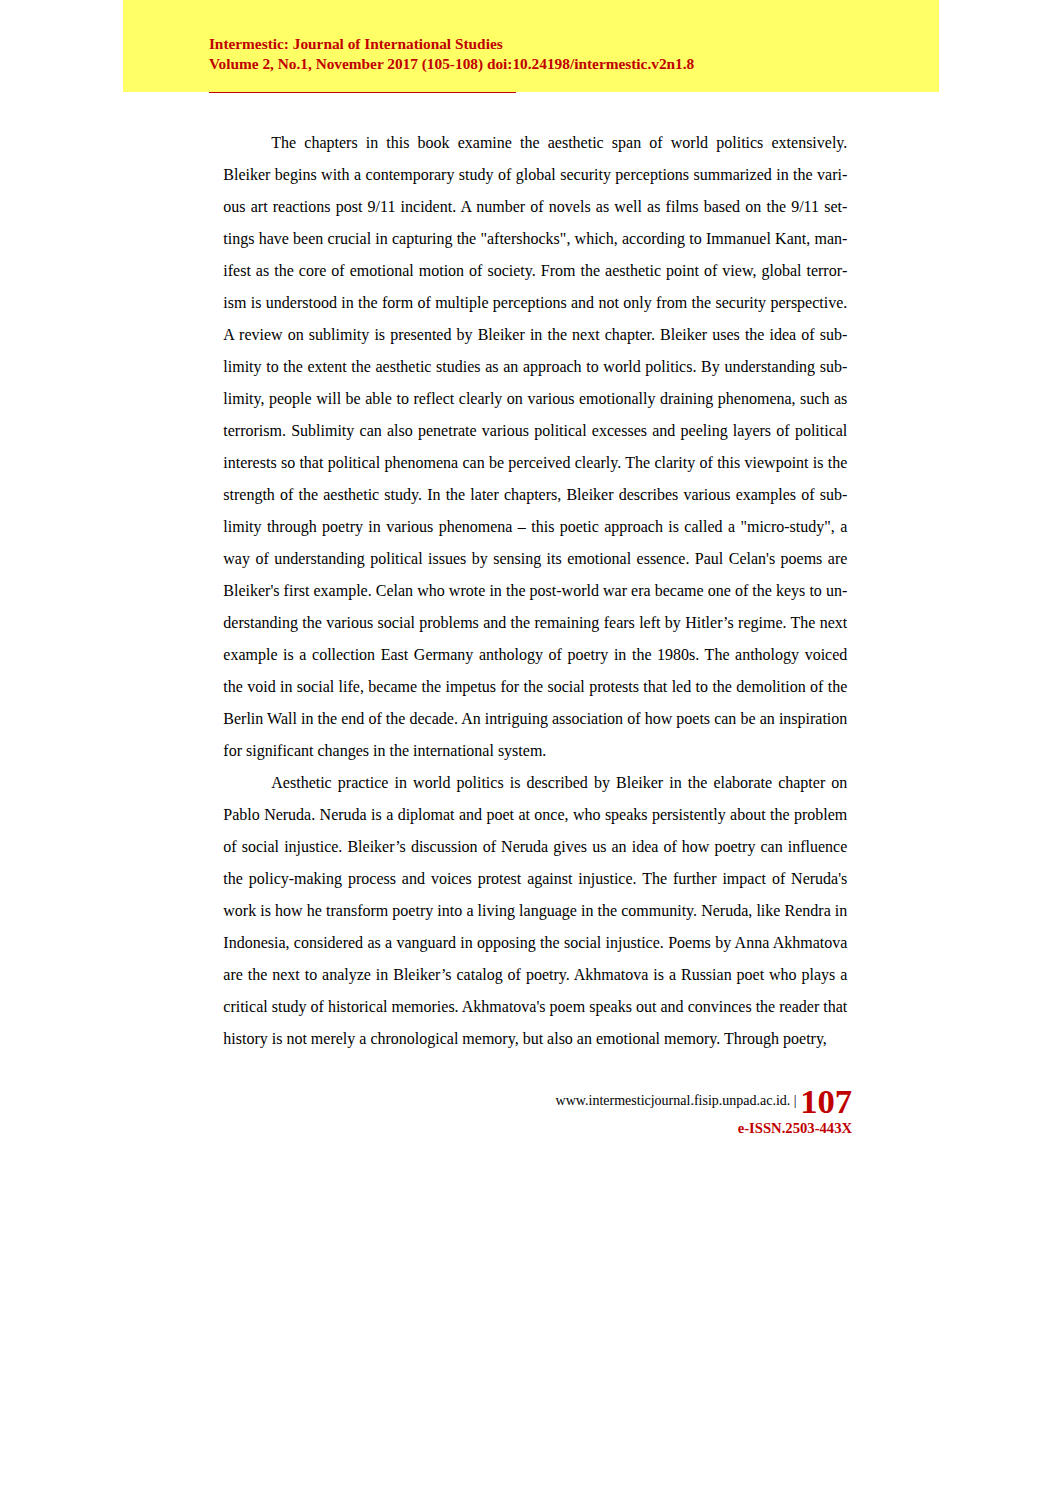Intermestic: Journal of International Studies
Volume 2, No.1, November 2017 (105-108) doi:10.24198/intermestic.v2n1.8
The chapters in this book examine the aesthetic span of world politics extensively. Bleiker begins with a contemporary study of global security perceptions summarized in the various art reactions post 9/11 incident. A number of novels as well as films based on the 9/11 settings have been crucial in capturing the "aftershocks", which, according to Immanuel Kant, manifest as the core of emotional motion of society. From the aesthetic point of view, global terrorism is understood in the form of multiple perceptions and not only from the security perspective. A review on sublimity is presented by Bleiker in the next chapter. Bleiker uses the idea of sublimity to the extent the aesthetic studies as an approach to world politics. By understanding sublimity, people will be able to reflect clearly on various emotionally draining phenomena, such as terrorism. Sublimity can also penetrate various political excesses and peeling layers of political interests so that political phenomena can be perceived clearly. The clarity of this viewpoint is the strength of the aesthetic study. In the later chapters, Bleiker describes various examples of sublimity through poetry in various phenomena – this poetic approach is called a "micro-study", a way of understanding political issues by sensing its emotional essence. Paul Celan's poems are Bleiker's first example. Celan who wrote in the post-world war era became one of the keys to understanding the various social problems and the remaining fears left by Hitler’s regime. The next example is a collection East Germany anthology of poetry in the 1980s. The anthology voiced the void in social life, became the impetus for the social protests that led to the demolition of the Berlin Wall in the end of the decade. An intriguing association of how poets can be an inspiration for significant changes in the international system.
Aesthetic practice in world politics is described by Bleiker in the elaborate chapter on Pablo Neruda. Neruda is a diplomat and poet at once, who speaks persistently about the problem of social injustice. Bleiker’s discussion of Neruda gives us an idea of how poetry can influence the policy-making process and voices protest against injustice. The further impact of Neruda's work is how he transform poetry into a living language in the community. Neruda, like Rendra in Indonesia, considered as a vanguard in opposing the social injustice. Poems by Anna Akhmatova are the next to analyze in Bleiker’s catalog of poetry. Akhmatova is a Russian poet who plays a critical study of historical memories. Akhmatova's poem speaks out and convinces the reader that history is not merely a chronological memory, but also an emotional memory. Through poetry,
www.intermesticjournal.fisip.unpad.ac.id. | 107
e-ISSN.2503-443X